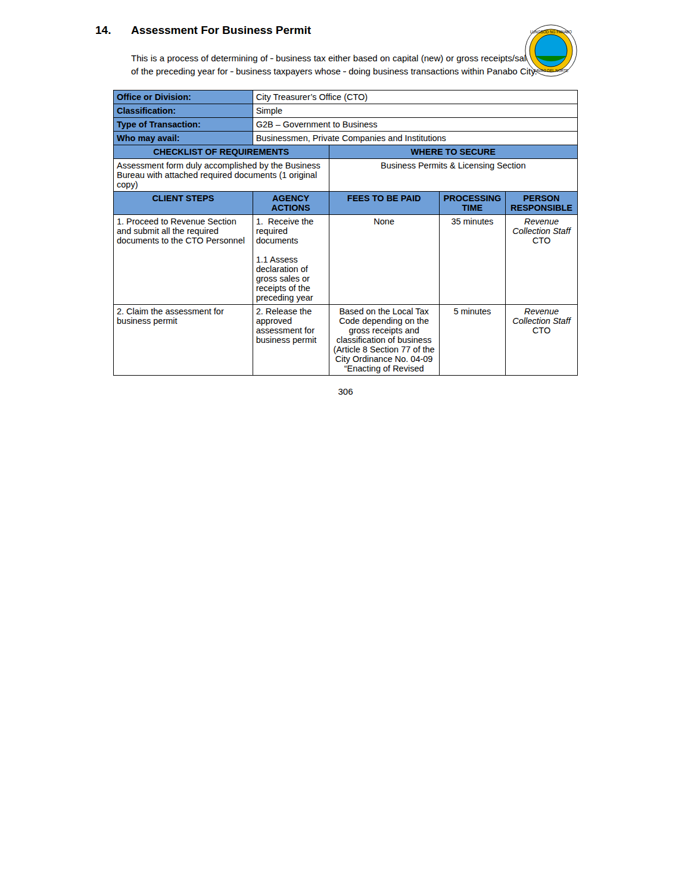14. Assessment For Business Permit
This is a process of determining of - business tax either based on capital (new) or gross receipts/sales (renewal) of the preceding year for - business taxpayers whose - doing business transactions within Panabo City.
| Office or Division: | City Treasurer’s Office (CTO) |
| Classification: | Simple |
| Type of Transaction: | G2B – Government to Business |
| Who may avail: | Businessmen, Private Companies and Institutions |
| CHECKLIST OF REQUIREMENTS | WHERE TO SECURE |
| Assessment form duly accomplished by the Business Bureau with attached required documents (1 original copy) | Business Permits & Licensing Section |
| CLIENT STEPS | AGENCY ACTIONS | FEES TO BE PAID | PROCESSING TIME | PERSON RESPONSIBLE |
| 1. Proceed to Revenue Section and submit all the required documents to the CTO Personnel | 1. Receive the required documents 1.1 Assess declaration of gross sales or receipts of the preceding year | None | 35 minutes | Revenue Collection Staff CTO |
| 2. Claim the assessment for business permit | 2. Release the approved assessment for business permit | Based on the Local Tax Code depending on the gross receipts and classification of business (Article 8 Section 77 of the City Ordinance No. 04-09 “Enacting of Revised | 5 minutes | Revenue Collection Staff CTO |
306